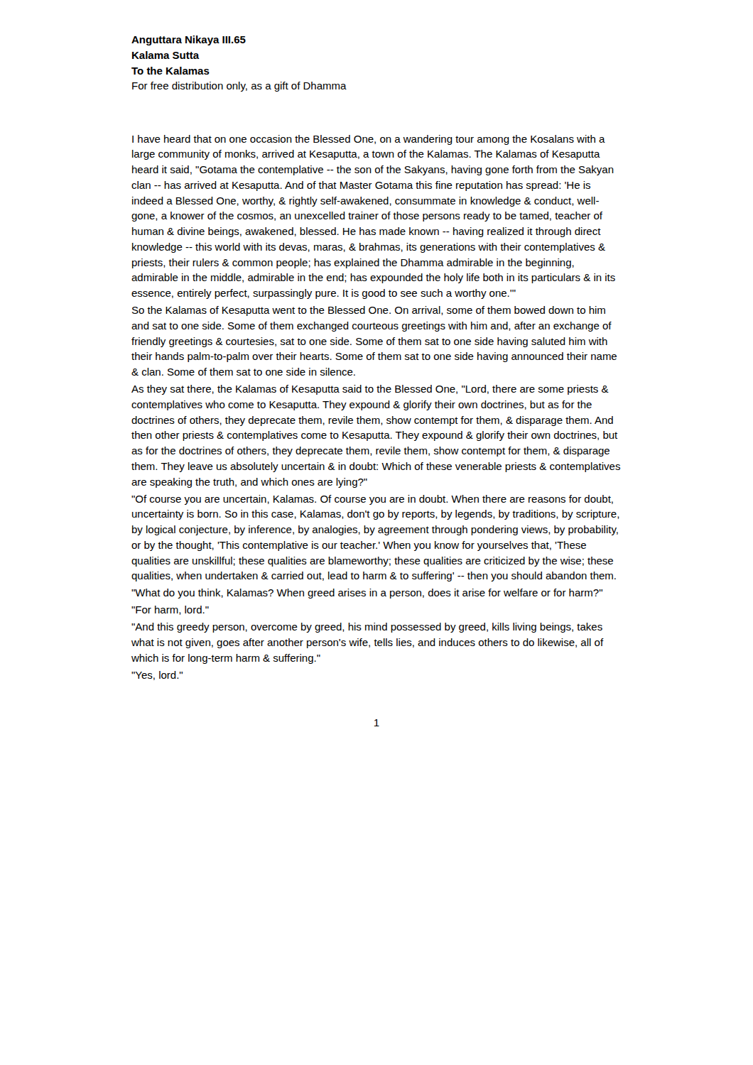Anguttara Nikaya III.65
Kalama Sutta
To the Kalamas
For free distribution only, as a gift of Dhamma
I have heard that on one occasion the Blessed One, on a wandering tour among the Kosalans with a large community of monks, arrived at Kesaputta, a town of the Kalamas. The Kalamas of Kesaputta heard it said, "Gotama the contemplative -- the son of the Sakyans, having gone forth from the Sakyan clan -- has arrived at Kesaputta. And of that Master Gotama this fine reputation has spread: 'He is indeed a Blessed One, worthy, & rightly self-awakened, consummate in knowledge & conduct, well-gone, a knower of the cosmos, an unexcelled trainer of those persons ready to be tamed, teacher of human & divine beings, awakened, blessed. He has made known -- having realized it through direct knowledge -- this world with its devas, maras, & brahmas, its generations with their contemplatives & priests, their rulers & common people; has explained the Dhamma admirable in the beginning, admirable in the middle, admirable in the end; has expounded the holy life both in its particulars & in its essence, entirely perfect, surpassingly pure. It is good to see such a worthy one.'"
So the Kalamas of Kesaputta went to the Blessed One. On arrival, some of them bowed down to him and sat to one side. Some of them exchanged courteous greetings with him and, after an exchange of friendly greetings & courtesies, sat to one side. Some of them sat to one side having saluted him with their hands palm-to-palm over their hearts. Some of them sat to one side having announced their name & clan. Some of them sat to one side in silence.
As they sat there, the Kalamas of Kesaputta said to the Blessed One, "Lord, there are some priests & contemplatives who come to Kesaputta. They expound & glorify their own doctrines, but as for the doctrines of others, they deprecate them, revile them, show contempt for them, & disparage them. And then other priests & contemplatives come to Kesaputta. They expound & glorify their own doctrines, but as for the doctrines of others, they deprecate them, revile them, show contempt for them, & disparage them. They leave us absolutely uncertain & in doubt: Which of these venerable priests & contemplatives are speaking the truth, and which ones are lying?"
"Of course you are uncertain, Kalamas. Of course you are in doubt. When there are reasons for doubt, uncertainty is born. So in this case, Kalamas, don't go by reports, by legends, by traditions, by scripture, by logical conjecture, by inference, by analogies, by agreement through pondering views, by probability, or by the thought, 'This contemplative is our teacher.' When you know for yourselves that, 'These qualities are unskillful; these qualities are blameworthy; these qualities are criticized by the wise; these qualities, when undertaken & carried out, lead to harm & to suffering' -- then you should abandon them.
"What do you think, Kalamas? When greed arises in a person, does it arise for welfare or for harm?"
"For harm, lord."
"And this greedy person, overcome by greed, his mind possessed by greed, kills living beings, takes what is not given, goes after another person's wife, tells lies, and induces others to do likewise, all of which is for long-term harm & suffering."
"Yes, lord."
1